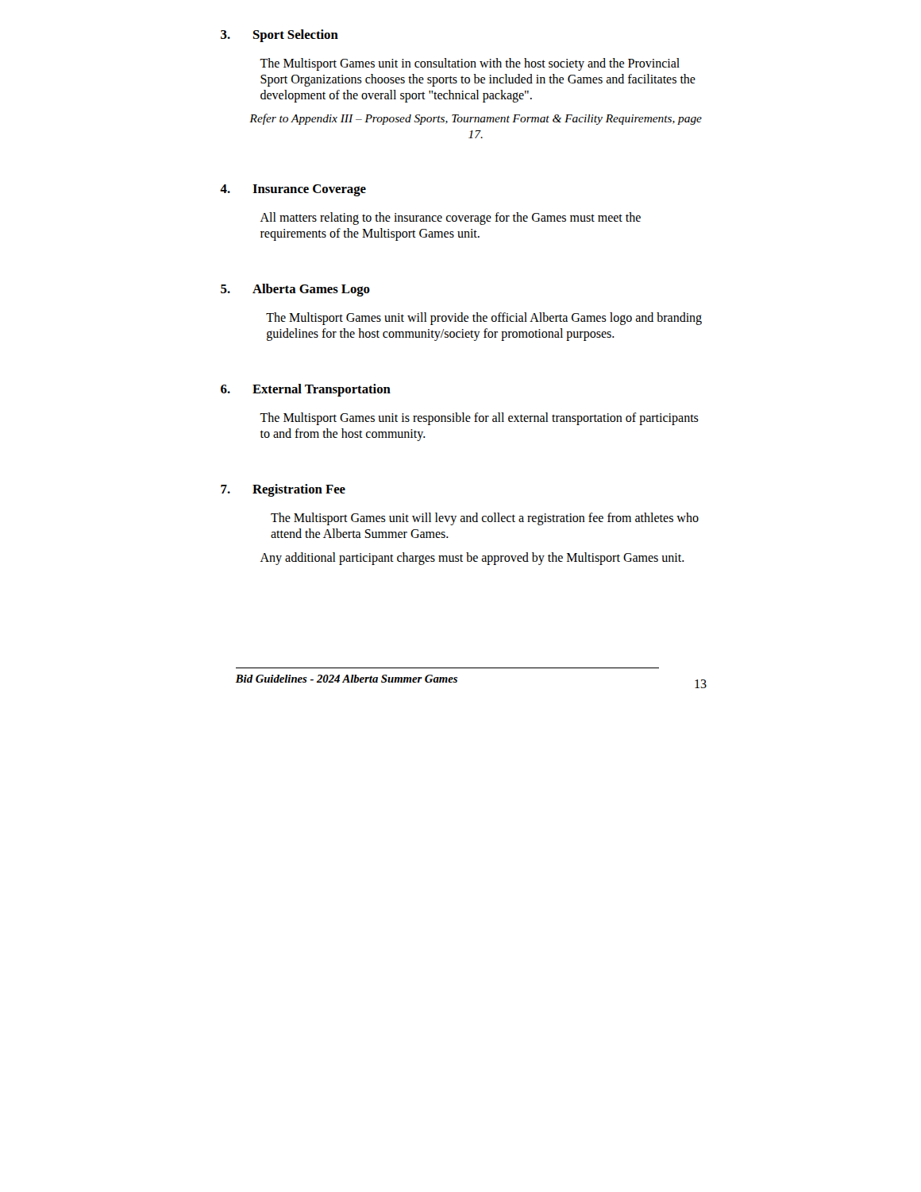3. Sport Selection
The Multisport Games unit in consultation with the host society and the Provincial Sport Organizations chooses the sports to be included in the Games and facilitates the development of the overall sport "technical package".
Refer to Appendix III – Proposed Sports, Tournament Format & Facility Requirements, page 17.
4. Insurance Coverage
All matters relating to the insurance coverage for the Games must meet the requirements of the Multisport Games unit.
5. Alberta Games Logo
The Multisport Games unit will provide the official Alberta Games logo and branding guidelines for the host community/society for promotional purposes.
6. External Transportation
The Multisport Games unit is responsible for all external transportation of participants to and from the host community.
7. Registration Fee
The Multisport Games unit will levy and collect a registration fee from athletes who attend the Alberta Summer Games.
Any additional participant charges must be approved by the Multisport Games unit.
Bid Guidelines - 2024 Alberta Summer Games
13